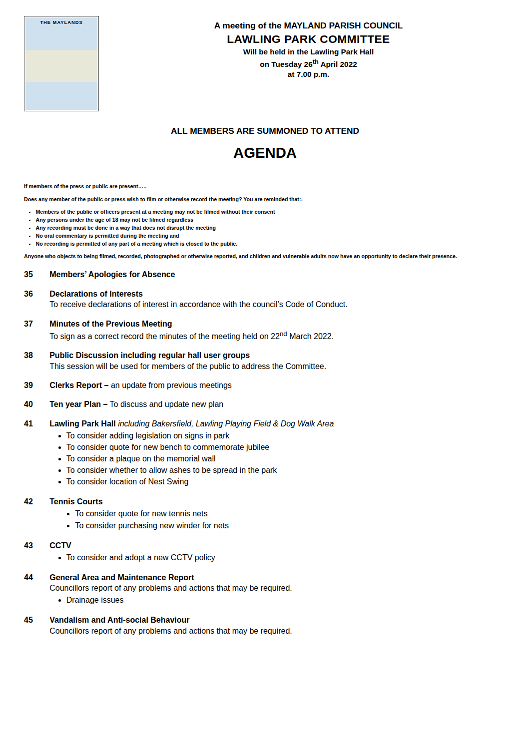THE MAYLANDS
A meeting of the MAYLAND PARISH COUNCIL
LAWLING PARK COMMITTEE
Will be held in the Lawling Park Hall
on Tuesday 26th April 2022
at 7.00 p.m.
ALL MEMBERS ARE SUMMONED TO ATTEND
AGENDA
If members of the press or public are present…..
Does any member of the public or press wish to film or otherwise record the meeting? You are reminded that:-
Members of the public or officers present at a meeting may not be filmed without their consent
Any persons under the age of 18 may not be filmed regardless
Any recording must be done in a way that does not disrupt the meeting
No oral commentary is permitted during the meeting and
No recording is permitted of any part of a meeting which is closed to the public.
Anyone who objects to being filmed, recorded, photographed or otherwise reported, and children and vulnerable adults now have an opportunity to declare their presence.
| 35 | Members’ Apologies for Absence |
| 36 | Declarations of Interests To receive declarations of interest in accordance with the council’s Code of Conduct. |
| 37 | Minutes of the Previous Meeting To sign as a correct record the minutes of the meeting held on 22 nd March 2022. |
| 38 | Public Discussion including regular hall user groups This session will be used for members of the public to address the Committee. |
| 39 | Clerks Report – an update from previous meetings |
| 40 | Ten year Plan – To discuss and update new plan |
| 41 | Lawling Park Hall including Bakersfield, Lawling Playing Field & Dog Walk Area To consider adding legislation on signs in park To consider quote for new bench to commemorate jubilee To consider a plaque on the memorial wall To consider whether to allow ashes to be spread in the park To consider location of Nest Swing |
| 42 | Tennis Courts To consider quote for new tennis nets To consider purchasing new winder for nets |
| 43 | CCTV To consider and adopt a new CCTV policy |
| 44 | General Area and Maintenance Report Councillors report of any problems and actions that may be required. Drainage issues |
| 45 | Vandalism and Anti-social Behaviour Councillors report of any problems and actions that may be required. |